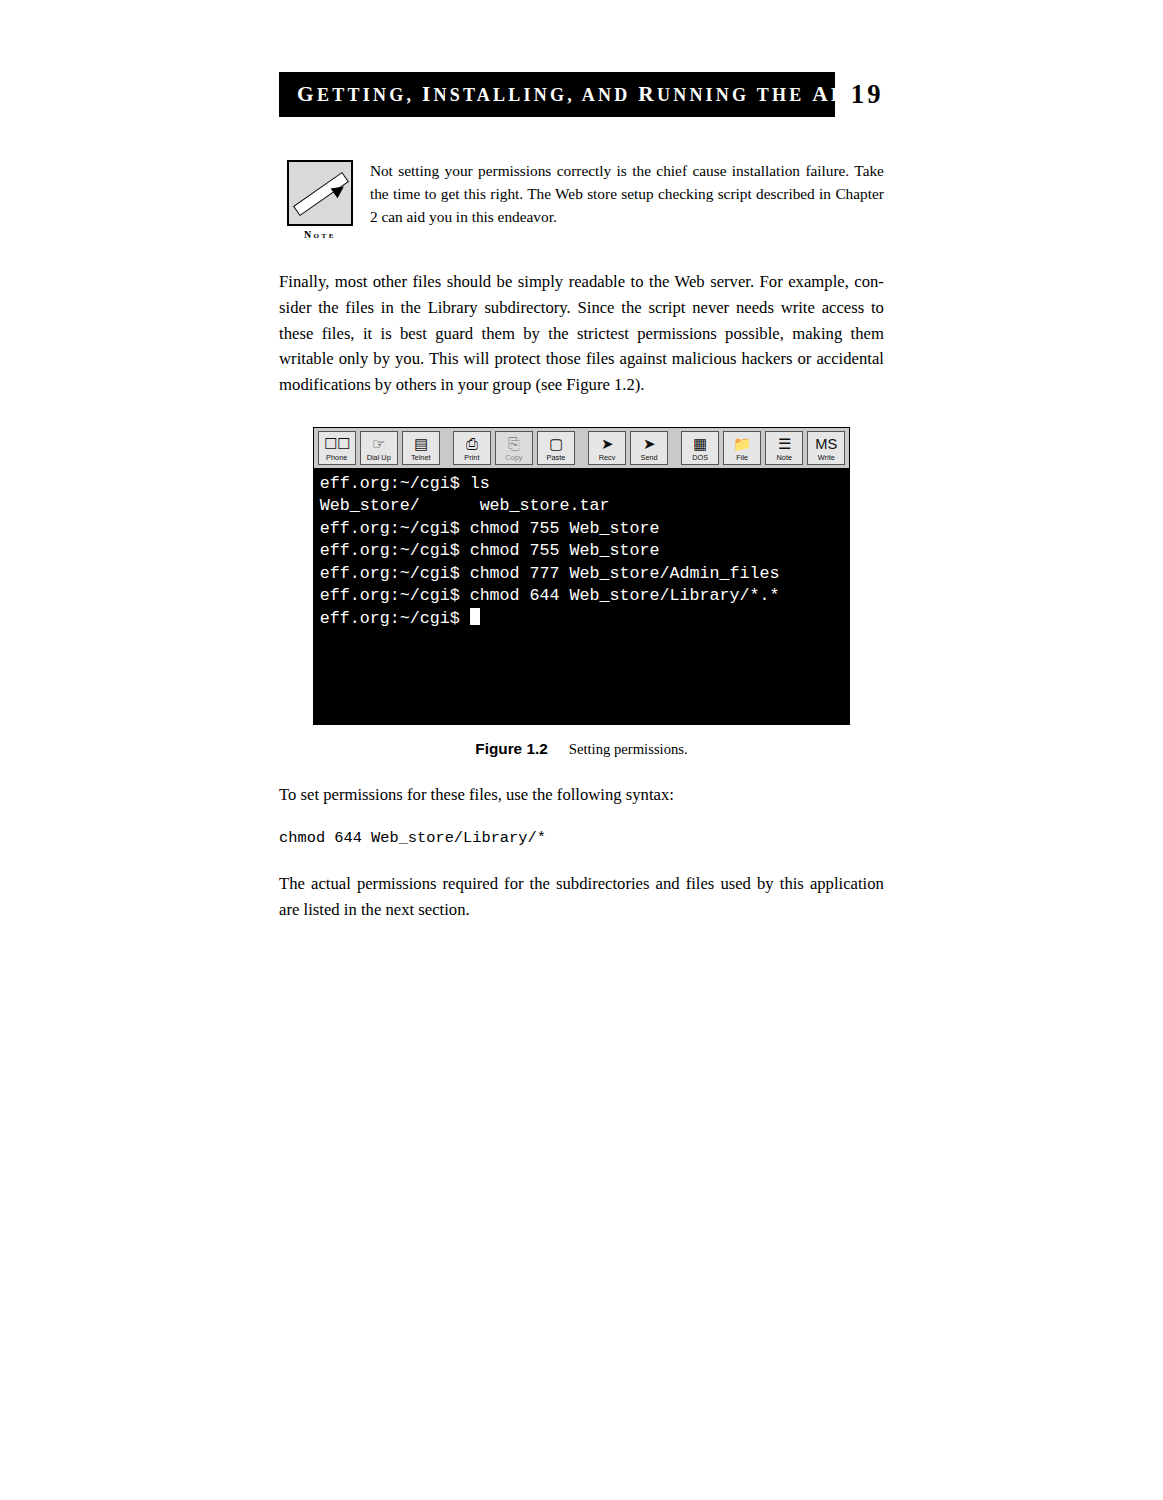GETTING, INSTALLING, AND RUNNING THE APPLICATION
19
Note
Not setting your permissions correctly is the chief cause installation failure. Take the time to get this right. The Web store setup checking script described in Chapter 2 can aid you in this endeavor.
Finally, most other files should be simply readable to the Web server. For example, consider the files in the Library subdirectory. Since the script never needs write access to these files, it is best guard them by the strictest permissions possible, making them writable only by you. This will protect those files against malicious hackers or accidental modifications by others in your group (see Figure 1.2).
☐☐Phone
☞Dial Up
▤Telnet
⎙Print
⎘Copy
▢Paste
➤Recv
➤Send
▦DOS
📁File
☰Note
MSWrite
eff.org:~/cgi$ ls
Web_store/ web_store.tar
eff.org:~/cgi$ chmod 755 Web_store
eff.org:~/cgi$ chmod 755 Web_store
eff.org:~/cgi$ chmod 777 Web_store/Admin_files
eff.org:~/cgi$ chmod 644 Web_store/Library/*.*
eff.org:~/cgi$
Figure 1.2 Setting permissions.
To set permissions for these files, use the following syntax:
chmod 644 Web_store/Library/*
The actual permissions required for the subdirectories and files used by this application are listed in the next section.